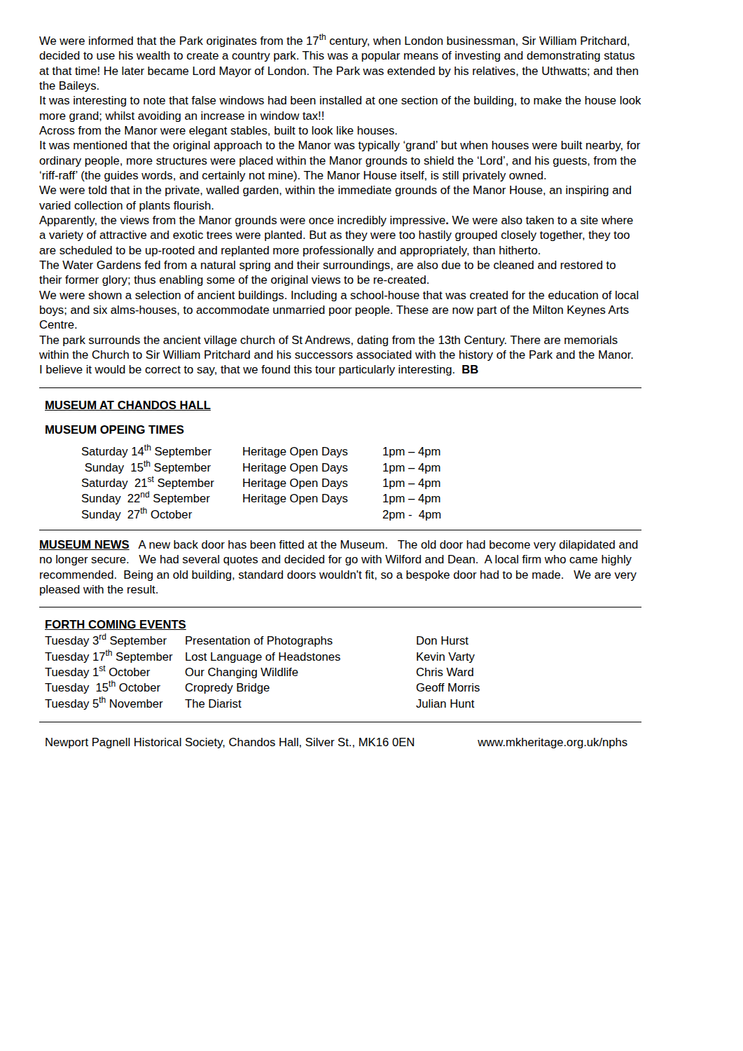We were informed that the Park originates from the 17th century, when London businessman, Sir William Pritchard, decided to use his wealth to create a country park. This was a popular means of investing and demonstrating status at that time! He later became Lord Mayor of London. The Park was extended by his relatives, the Uthwatts; and then the Baileys.
It was interesting to note that false windows had been installed at one section of the building, to make the house look more grand; whilst avoiding an increase in window tax!!
Across from the Manor were elegant stables, built to look like houses.
It was mentioned that the original approach to the Manor was typically ‘grand’ but when houses were built nearby, for ordinary people, more structures were placed within the Manor grounds to shield the ‘Lord’, and his guests, from the ‘riff-raff’ (the guides words, and certainly not mine). The Manor House itself, is still privately owned.
We were told that in the private, walled garden, within the immediate grounds of the Manor House, an inspiring and varied collection of plants flourish.
Apparently, the views from the Manor grounds were once incredibly impressive. We were also taken to a site where a variety of attractive and exotic trees were planted. But as they were too hastily grouped closely together, they too are scheduled to be up-rooted and replanted more professionally and appropriately, than hitherto.
The Water Gardens fed from a natural spring and their surroundings, are also due to be cleaned and restored to their former glory; thus enabling some of the original views to be re-created.
We were shown a selection of ancient buildings. Including a school-house that was created for the education of local boys; and six alms-houses, to accommodate unmarried poor people. These are now part of the Milton Keynes Arts Centre.
The park surrounds the ancient village church of St Andrews, dating from the 13th Century. There are memorials within the Church to Sir William Pritchard and his successors associated with the history of the Park and the Manor.
I believe it would be correct to say, that we found this tour particularly interesting. BB
MUSEUM AT CHANDOS HALL
MUSEUM OPEING TIMES
| Saturday 14 th September | Heritage Open Days | 1pm – 4pm |
| Sunday 15 th September | Heritage Open Days | 1pm – 4pm |
| Saturday 21 st September | Heritage Open Days | 1pm – 4pm |
| Sunday 22 nd September | Heritage Open Days | 1pm – 4pm |
| Sunday 27 th October | | 2pm - 4pm |
MUSEUM NEWS A new back door has been fitted at the Museum. The old door had become very dilapidated and no longer secure. We had several quotes and decided for go with Wilford and Dean. A local firm who came highly recommended. Being an old building, standard doors wouldn't fit, so a bespoke door had to be made. We are very pleased with the result.
FORTH COMING EVENTS
| Tuesday 3 rd September | Presentation of Photographs | Don Hurst |
| Tuesday 17 th September | Lost Language of Headstones | Kevin Varty |
| Tuesday 1 st October | Our Changing Wildlife | Chris Ward |
| Tuesday 15 th October | Cropredy Bridge | Geoff Morris |
| Tuesday 5 th November | The Diarist | Julian Hunt |
Newport Pagnell Historical Society, Chandos Hall, Silver St., MK16 0EN www.mkheritage.org.uk/nphs